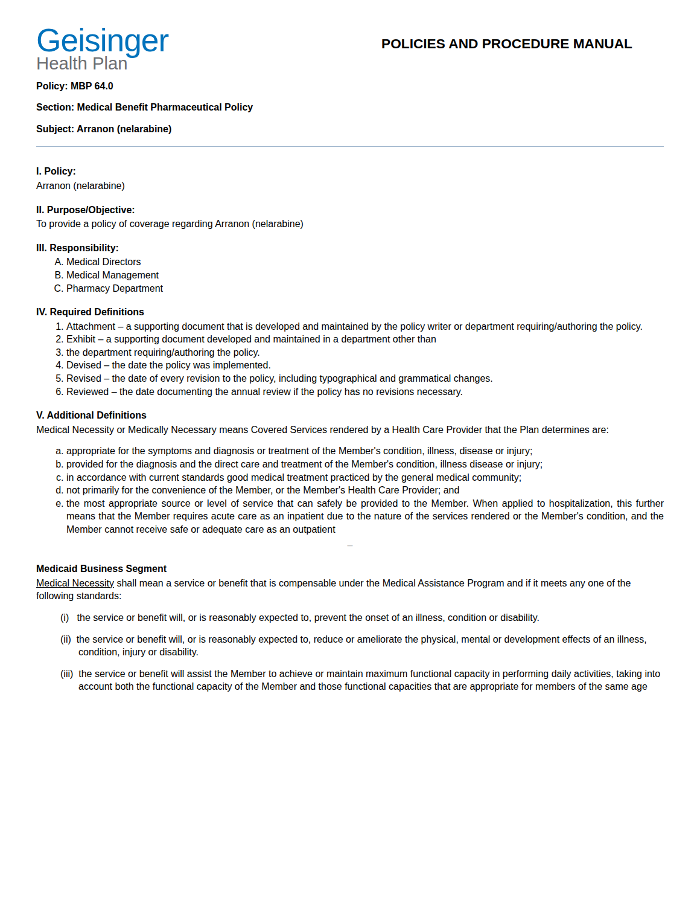Geisinger
Health Plan
POLICIES AND PROCEDURE MANUAL
Policy: MBP 64.0
Section: Medical Benefit Pharmaceutical Policy
Subject: Arranon (nelarabine)
I. Policy:
Arranon (nelarabine)
II. Purpose/Objective:
To provide a policy of coverage regarding Arranon (nelarabine)
III. Responsibility:
Medical Directors
Medical Management
Pharmacy Department
IV. Required Definitions
Attachment – a supporting document that is developed and maintained by the policy writer or department requiring/authoring the policy.
Exhibit – a supporting document developed and maintained in a department other than
the department requiring/authoring the policy.
Devised – the date the policy was implemented.
Revised – the date of every revision to the policy, including typographical and grammatical changes.
Reviewed – the date documenting the annual review if the policy has no revisions necessary.
V. Additional Definitions
Medical Necessity or Medically Necessary means Covered Services rendered by a Health Care Provider that the Plan determines are:
appropriate for the symptoms and diagnosis or treatment of the Member's condition, illness, disease or injury;
provided for the diagnosis and the direct care and treatment of the Member's condition, illness disease or injury;
in accordance with current standards good medical treatment practiced by the general medical community;
not primarily for the convenience of the Member, or the Member's Health Care Provider; and
the most appropriate source or level of service that can safely be provided to the Member. When applied to hospitalization, this further means that the Member requires acute care as an inpatient due to the nature of the services rendered or the Member's condition, and the Member cannot receive safe or adequate care as an outpatient
–
Medicaid Business Segment
Medical Necessity shall mean a service or benefit that is compensable under the Medical Assistance Program and if it meets any one of the following standards:
(i) the service or benefit will, or is reasonably expected to, prevent the onset of an illness, condition or disability.
(ii) the service or benefit will, or is reasonably expected to, reduce or ameliorate the physical, mental or development effects of an illness, condition, injury or disability.
(iii) the service or benefit will assist the Member to achieve or maintain maximum functional capacity in performing daily activities, taking into account both the functional capacity of the Member and those functional capacities that are appropriate for members of the same age